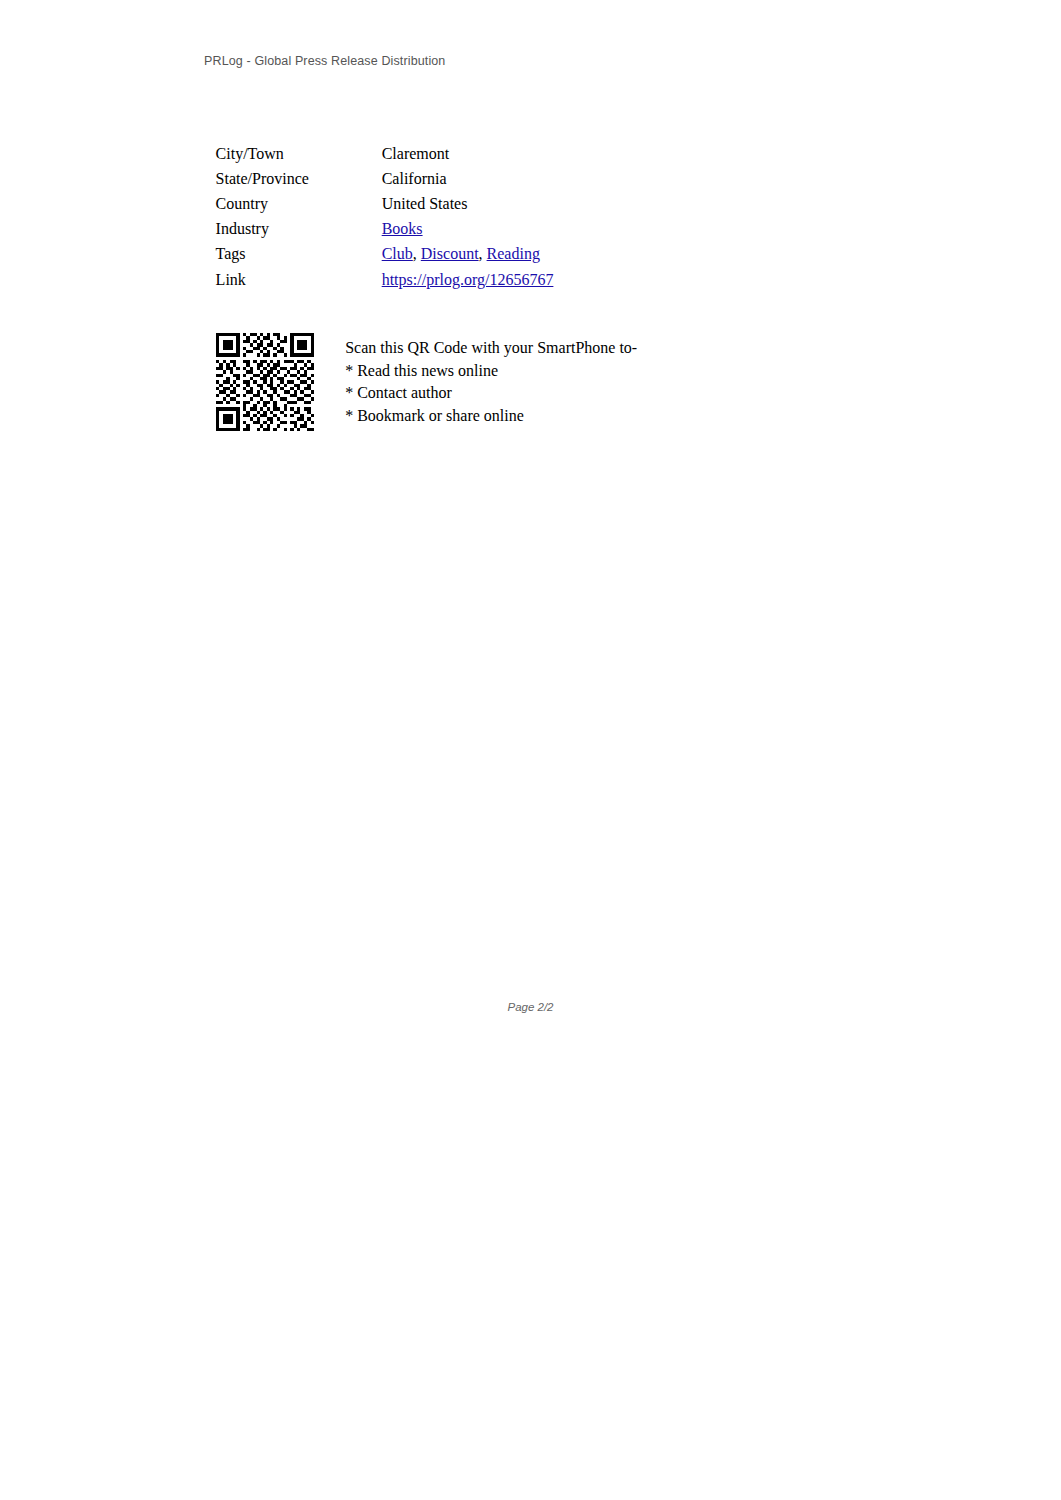PRLog - Global Press Release Distribution
| City/Town | Claremont |
| State/Province | California |
| Country | United States |
| Industry | Books |
| Tags | Club , Discount , Reading |
| Link | https://prlog.org/12656767 |
Scan this QR Code with your SmartPhone to-
* Read this news online
* Contact author
* Bookmark or share online
Page 2/2